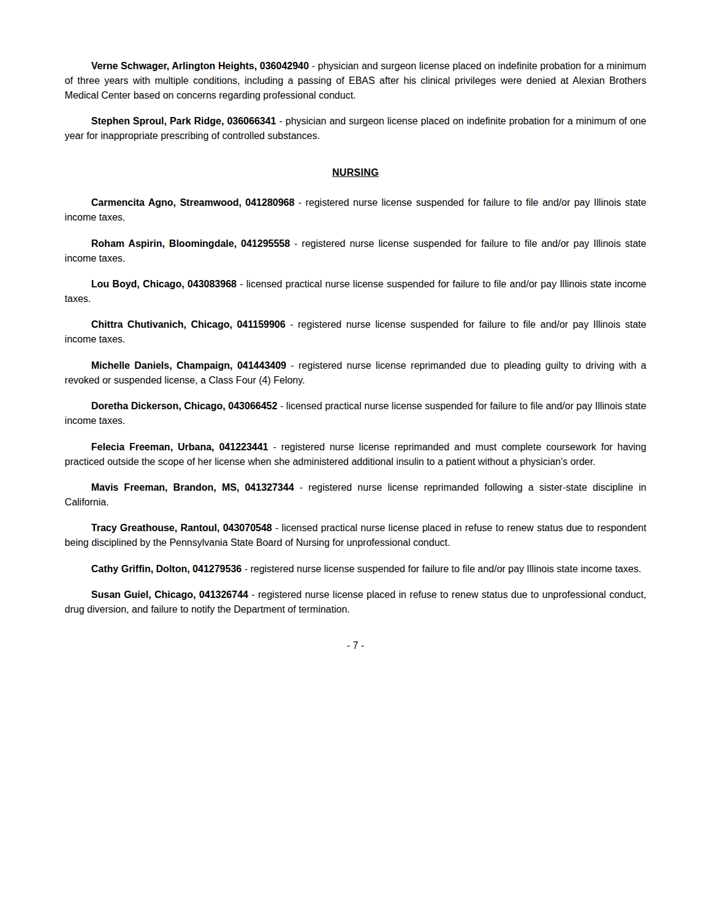Verne Schwager, Arlington Heights, 036042940 - physician and surgeon license placed on indefinite probation for a minimum of three years with multiple conditions, including a passing of EBAS after his clinical privileges were denied at Alexian Brothers Medical Center based on concerns regarding professional conduct.
Stephen Sproul, Park Ridge, 036066341 - physician and surgeon license placed on indefinite probation for a minimum of one year for inappropriate prescribing of controlled substances.
NURSING
Carmencita Agno, Streamwood, 041280968 - registered nurse license suspended for failure to file and/or pay Illinois state income taxes.
Roham Aspirin, Bloomingdale, 041295558 - registered nurse license suspended for failure to file and/or pay Illinois state income taxes.
Lou Boyd, Chicago, 043083968 - licensed practical nurse license suspended for failure to file and/or pay Illinois state income taxes.
Chittra Chutivanich, Chicago, 041159906 - registered nurse license suspended for failure to file and/or pay Illinois state income taxes.
Michelle Daniels, Champaign, 041443409 - registered nurse license reprimanded due to pleading guilty to driving with a revoked or suspended license, a Class Four (4) Felony.
Doretha Dickerson, Chicago, 043066452 - licensed practical nurse license suspended for failure to file and/or pay Illinois state income taxes.
Felecia Freeman, Urbana, 041223441 - registered nurse license reprimanded and must complete coursework for having practiced outside the scope of her license when she administered additional insulin to a patient without a physician's order.
Mavis Freeman, Brandon, MS, 041327344 - registered nurse license reprimanded following a sister-state discipline in California.
Tracy Greathouse, Rantoul, 043070548 - licensed practical nurse license placed in refuse to renew status due to respondent being disciplined by the Pennsylvania State Board of Nursing for unprofessional conduct.
Cathy Griffin, Dolton, 041279536 - registered nurse license suspended for failure to file and/or pay Illinois state income taxes.
Susan Guiel, Chicago, 041326744 - registered nurse license placed in refuse to renew status due to unprofessional conduct, drug diversion, and failure to notify the Department of termination.
- 7 -